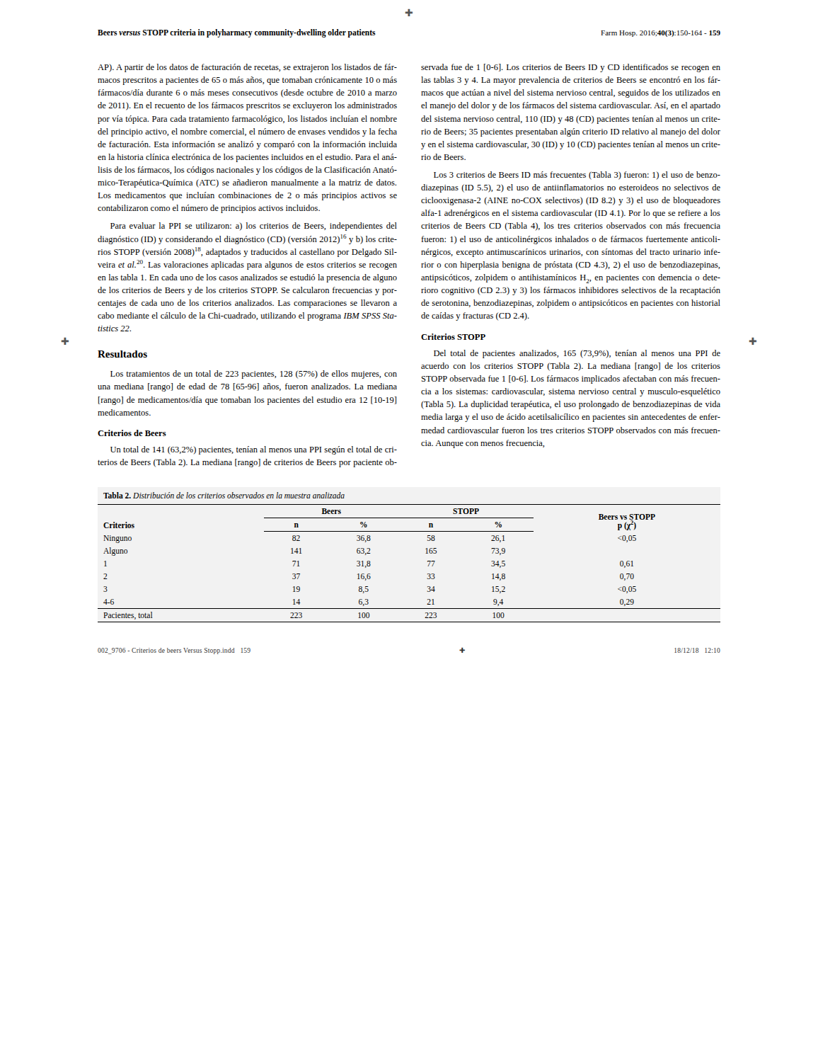✚
✚
✚
Beers versus STOPP criteria in polyharmacy community-dwelling older patients
Farm Hosp. 2016;40(3):150-164 - 159
AP). A partir de los datos de facturación de recetas, se extrajeron los listados de fármacos prescritos a pacientes de 65 o más años, que tomaban crónicamente 10 o más fármacos/día durante 6 o más meses consecutivos (desde octubre de 2010 a marzo de 2011). En el recuento de los fármacos prescritos se excluyeron los administrados por vía tópica. Para cada tratamiento farmacológico, los listados incluían el nombre del principio activo, el nombre comercial, el número de envases vendidos y la fecha de facturación. Esta información se analizó y comparó con la información incluida en la historia clínica electrónica de los pacientes incluidos en el estudio. Para el análisis de los fármacos, los códigos nacionales y los códigos de la Clasificación Anatómico-Terapéutica-Química (ATC) se añadieron manualmente a la matriz de datos. Los medicamentos que incluían combinaciones de 2 o más principios activos se contabilizaron como el número de principios activos incluidos.
Para evaluar la PPI se utilizaron: a) los criterios de Beers, independientes del diagnóstico (ID) y considerando el diagnóstico (CD) (versión 2012)16 y b) los criterios STOPP (versión 2008)18, adaptados y traducidos al castellano por Delgado Silveira et al.20. Las valoraciones aplicadas para algunos de estos criterios se recogen en las tabla 1. En cada uno de los casos analizados se estudió la presencia de alguno de los criterios de Beers y de los criterios STOPP. Se calcularon frecuencias y porcentajes de cada uno de los criterios analizados. Las comparaciones se llevaron a cabo mediante el cálculo de la Chi-cuadrado, utilizando el programa IBM SPSS Statistics 22.
Resultados
Los tratamientos de un total de 223 pacientes, 128 (57%) de ellos mujeres, con una mediana [rango] de edad de 78 [65-96] años, fueron analizados. La mediana [rango] de medicamentos/día que tomaban los pacientes del estudio era 12 [10-19] medicamentos.
Criterios de Beers
Un total de 141 (63,2%) pacientes, tenían al menos una PPI según el total de criterios de Beers (Tabla 2). La mediana [rango] de criterios de Beers por paciente observada fue de 1 [0-6]. Los criterios de Beers ID y CD identificados se recogen en las tablas 3 y 4. La mayor prevalencia de criterios de Beers se encontró en los fármacos que actúan a nivel del sistema nervioso central, seguidos de los utilizados en el manejo del dolor y de los fármacos del sistema cardiovascular. Así, en el apartado del sistema nervioso central, 110 (ID) y 48 (CD) pacientes tenían al menos un criterio de Beers; 35 pacientes presentaban algún criterio ID relativo al manejo del dolor y en el sistema cardiovascular, 30 (ID) y 10 (CD) pacientes tenían al menos un criterio de Beers.
Los 3 criterios de Beers ID más frecuentes (Tabla 3) fueron: 1) el uso de benzodiazepinas (ID 5.5), 2) el uso de antiinflamatorios no esteroideos no selectivos de ciclooxigenasa-2 (AINE no-COX selectivos) (ID 8.2) y 3) el uso de bloqueadores alfa-1 adrenérgicos en el sistema cardiovascular (ID 4.1). Por lo que se refiere a los criterios de Beers CD (Tabla 4), los tres criterios observados con más frecuencia fueron: 1) el uso de anticolinérgicos inhalados o de fármacos fuertemente anticolinérgicos, excepto antimuscarínicos urinarios, con síntomas del tracto urinario inferior o con hiperplasia benigna de próstata (CD 4.3), 2) el uso de benzodiazepinas, antipsicóticos, zolpidem o antihistamínicos H2, en pacientes con demencia o deterioro cognitivo (CD 2.3) y 3) los fármacos inhibidores selectivos de la recaptación de serotonina, benzodiazepinas, zolpidem o antipsicóticos en pacientes con historial de caídas y fracturas (CD 2.4).
Criterios STOPP
Del total de pacientes analizados, 165 (73,9%), tenían al menos una PPI de acuerdo con los criterios STOPP (Tabla 2). La mediana [rango] de los criterios STOPP observada fue 1 [0-6]. Los fármacos implicados afectaban con más frecuencia a los sistemas: cardiovascular, sistema nervioso central y musculo-esquelético (Tabla 5). La duplicidad terapéutica, el uso prolongado de benzodiazepinas de vida media larga y el uso de ácido acetilsalicílico en pacientes sin antecedentes de enfermedad cardiovascular fueron los tres criterios STOPP observados con más frecuencia. Aunque con menos frecuencia,
Tabla 2. Distribución de los criterios observados en la muestra analizada
| Criterios | Beers | STOPP | Beers vs STOPP p (χ 2 ) |
| --- | --- | --- | --- |
| n | % | n | % |
| Ninguno | 82 | 36,8 | 58 | 26,1 | <0,05 |
| Alguno | 141 | 63,2 | 165 | 73,9 | |
| 1 | 71 | 31,8 | 77 | 34,5 | 0,61 |
| 2 | 37 | 16,6 | 33 | 14,8 | 0,70 |
| 3 | 19 | 8,5 | 34 | 15,2 | <0,05 |
| 4-6 | 14 | 6,3 | 21 | 9,4 | 0,29 |
| Pacientes, total | 223 | 100 | 223 | 100 | |
002_9706 - Criterios de beers Versus Stopp.indd 159
✚
18/12/18 12:10